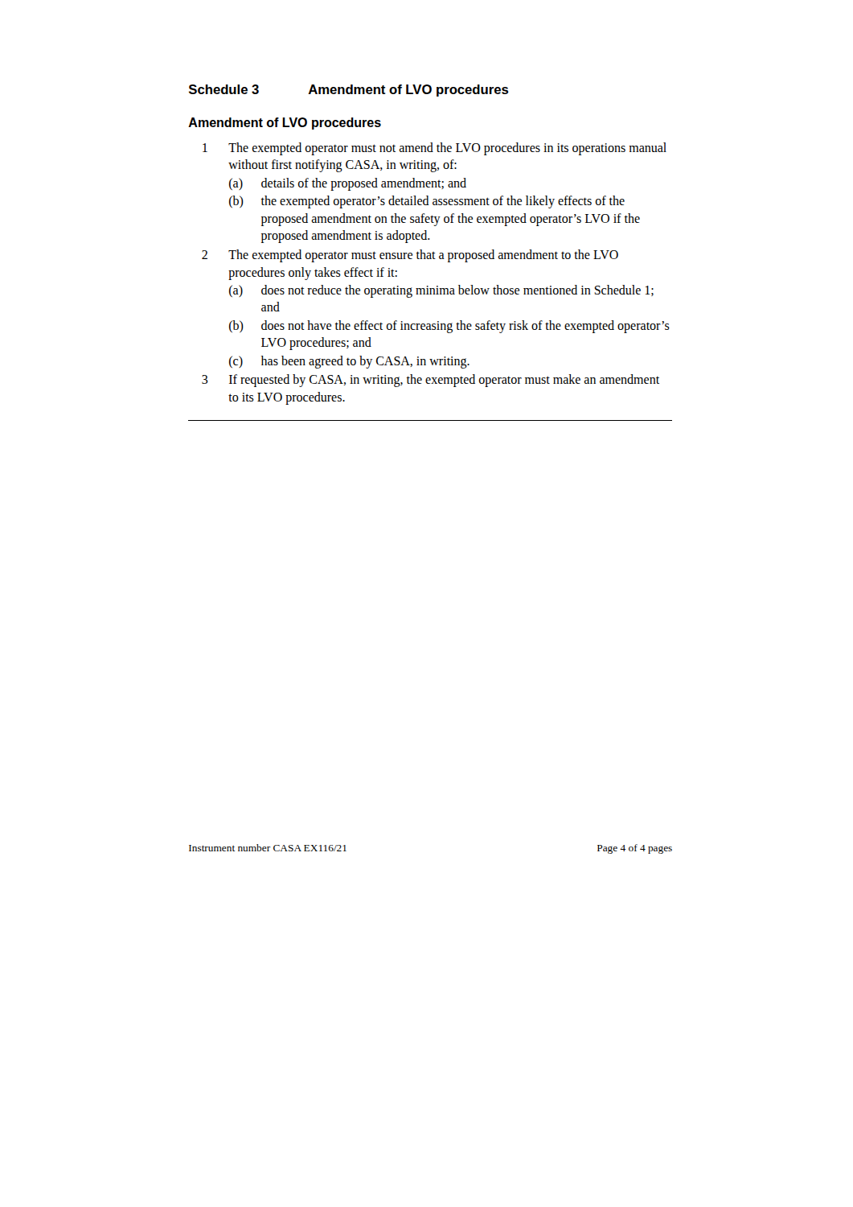Schedule 3 Amendment of LVO procedures
Amendment of LVO procedures
1 The exempted operator must not amend the LVO procedures in its operations manual without first notifying CASA, in writing, of:
(a) details of the proposed amendment; and
(b) the exempted operator’s detailed assessment of the likely effects of the proposed amendment on the safety of the exempted operator’s LVO if the proposed amendment is adopted.
2 The exempted operator must ensure that a proposed amendment to the LVO procedures only takes effect if it:
(a) does not reduce the operating minima below those mentioned in Schedule 1; and
(b) does not have the effect of increasing the safety risk of the exempted operator’s LVO procedures; and
(c) has been agreed to by CASA, in writing.
3 If requested by CASA, in writing, the exempted operator must make an amendment to its LVO procedures.
Instrument number CASA EX116/21
Page 4 of 4 pages